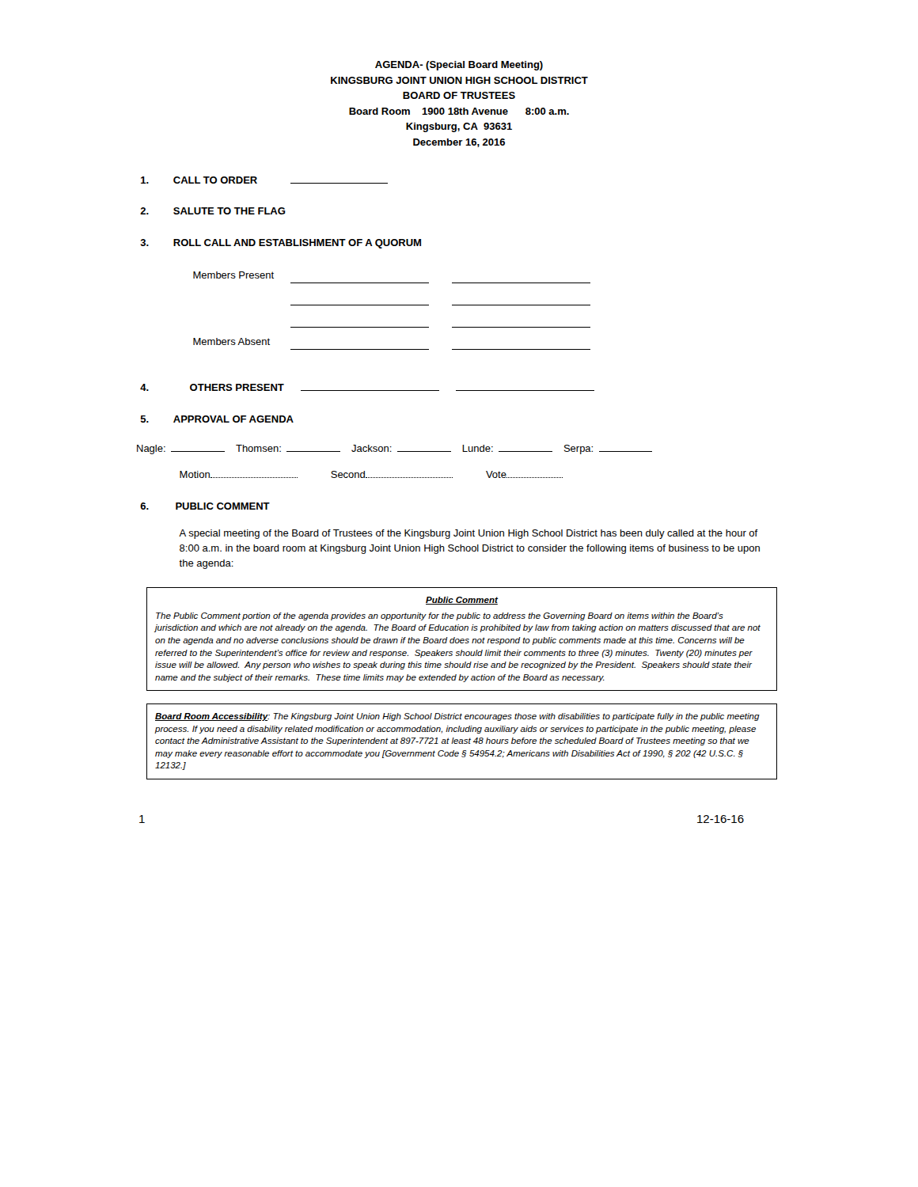AGENDA- (Special Board Meeting)
KINGSBURG JOINT UNION HIGH SCHOOL DISTRICT
BOARD OF TRUSTEES
Board Room 1900 18th Avenue 8:00 a.m.
Kingsburg, CA 93631
December 16, 2016
1. CALL TO ORDER
2. SALUTE TO THE FLAG
3. ROLL CALL AND ESTABLISHMENT OF A QUORUM
| Members Present | | |
| Members Absent | | |
4. OTHERS PRESENT
5. APPROVAL OF AGENDA
Nagle: Thomsen: Jackson: Lunde: Serpa:
Motion Second Vote
6. PUBLIC COMMENT
A special meeting of the Board of Trustees of the Kingsburg Joint Union High School District has been duly called at the hour of 8:00 a.m. in the board room at Kingsburg Joint Union High School District to consider the following items of business to be upon the agenda:
Public Comment
The Public Comment portion of the agenda provides an opportunity for the public to address the Governing Board on items within the Board’s jurisdiction and which are not already on the agenda. The Board of Education is prohibited by law from taking action on matters discussed that are not on the agenda and no adverse conclusions should be drawn if the Board does not respond to public comments made at this time. Concerns will be referred to the Superintendent’s office for review and response. Speakers should limit their comments to three (3) minutes. Twenty (20) minutes per issue will be allowed. Any person who wishes to speak during this time should rise and be recognized by the President. Speakers should state their name and the subject of their remarks. These time limits may be extended by action of the Board as necessary.
Board Room Accessibility: The Kingsburg Joint Union High School District encourages those with disabilities to participate fully in the public meeting process. If you need a disability related modification or accommodation, including auxiliary aids or services to participate in the public meeting, please contact the Administrative Assistant to the Superintendent at 897-7721 at least 48 hours before the scheduled Board of Trustees meeting so that we may make every reasonable effort to accommodate you [Government Code § 54954.2; Americans with Disabilities Act of 1990, § 202 (42 U.S.C. § 12132.]
1 12-16-16